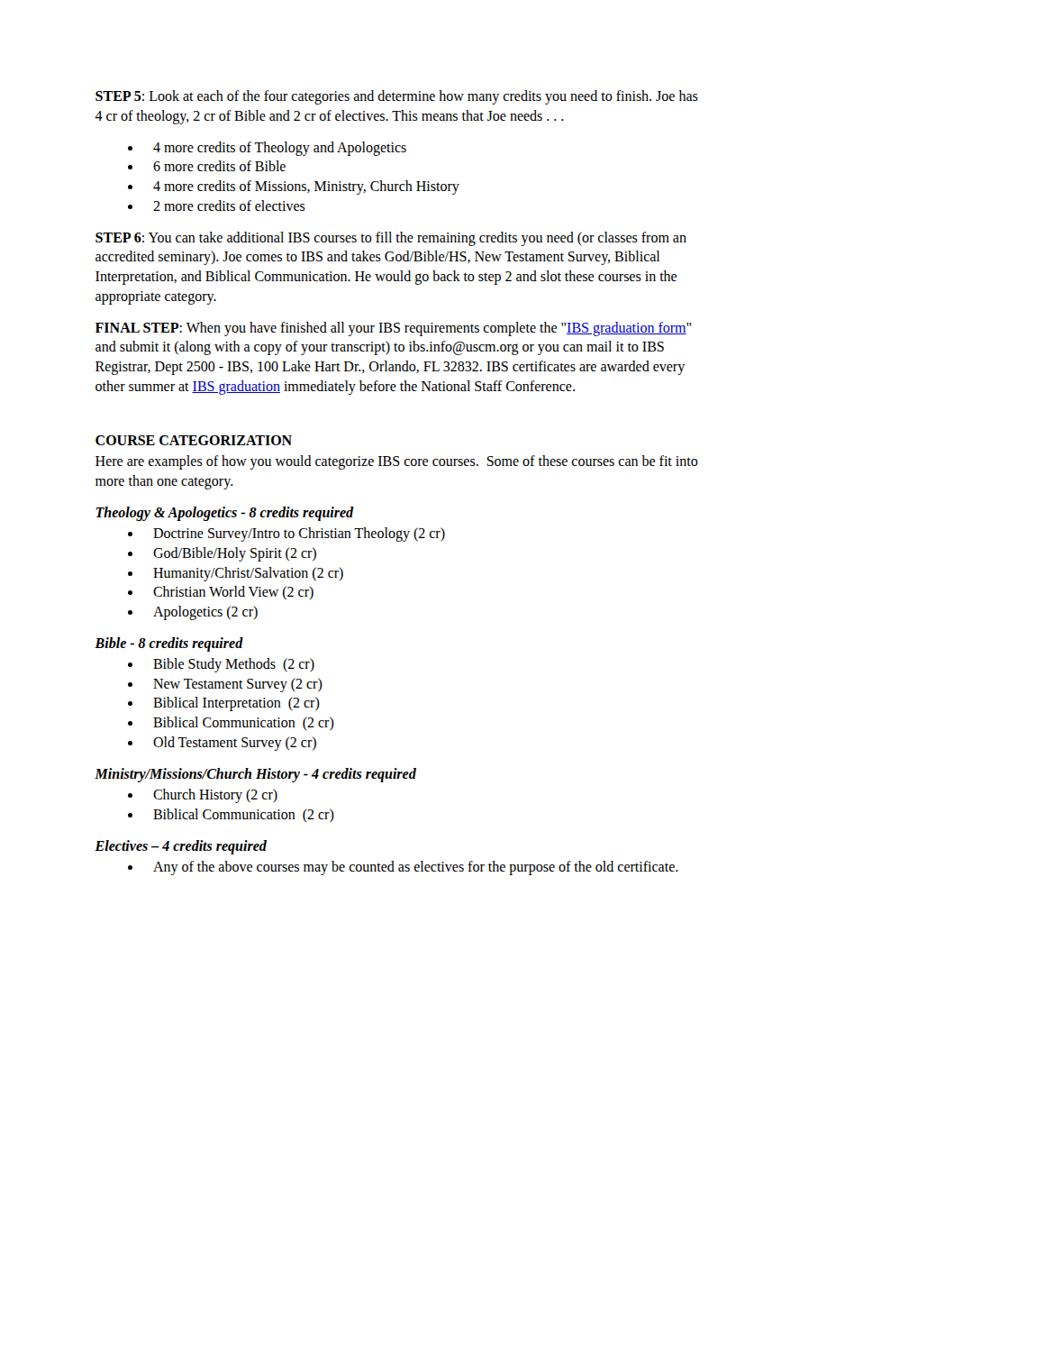STEP 5: Look at each of the four categories and determine how many credits you need to finish. Joe has 4 cr of theology, 2 cr of Bible and 2 cr of electives. This means that Joe needs . . .
4 more credits of Theology and Apologetics
6 more credits of Bible
4 more credits of Missions, Ministry, Church History
2 more credits of electives
STEP 6: You can take additional IBS courses to fill the remaining credits you need (or classes from an accredited seminary). Joe comes to IBS and takes God/Bible/HS, New Testament Survey, Biblical Interpretation, and Biblical Communication. He would go back to step 2 and slot these courses in the appropriate category.
FINAL STEP: When you have finished all your IBS requirements complete the "IBS graduation form" and submit it (along with a copy of your transcript) to ibs.info@uscm.org or you can mail it to IBS Registrar, Dept 2500 - IBS, 100 Lake Hart Dr., Orlando, FL 32832. IBS certificates are awarded every other summer at IBS graduation immediately before the National Staff Conference.
COURSE CATEGORIZATION
Here are examples of how you would categorize IBS core courses. Some of these courses can be fit into more than one category.
Theology & Apologetics - 8 credits required
Doctrine Survey/Intro to Christian Theology (2 cr)
God/Bible/Holy Spirit (2 cr)
Humanity/Christ/Salvation (2 cr)
Christian World View (2 cr)
Apologetics (2 cr)
Bible - 8 credits required
Bible Study Methods (2 cr)
New Testament Survey (2 cr)
Biblical Interpretation (2 cr)
Biblical Communication (2 cr)
Old Testament Survey (2 cr)
Ministry/Missions/Church History - 4 credits required
Church History (2 cr)
Biblical Communication (2 cr)
Electives – 4 credits required
Any of the above courses may be counted as electives for the purpose of the old certificate.